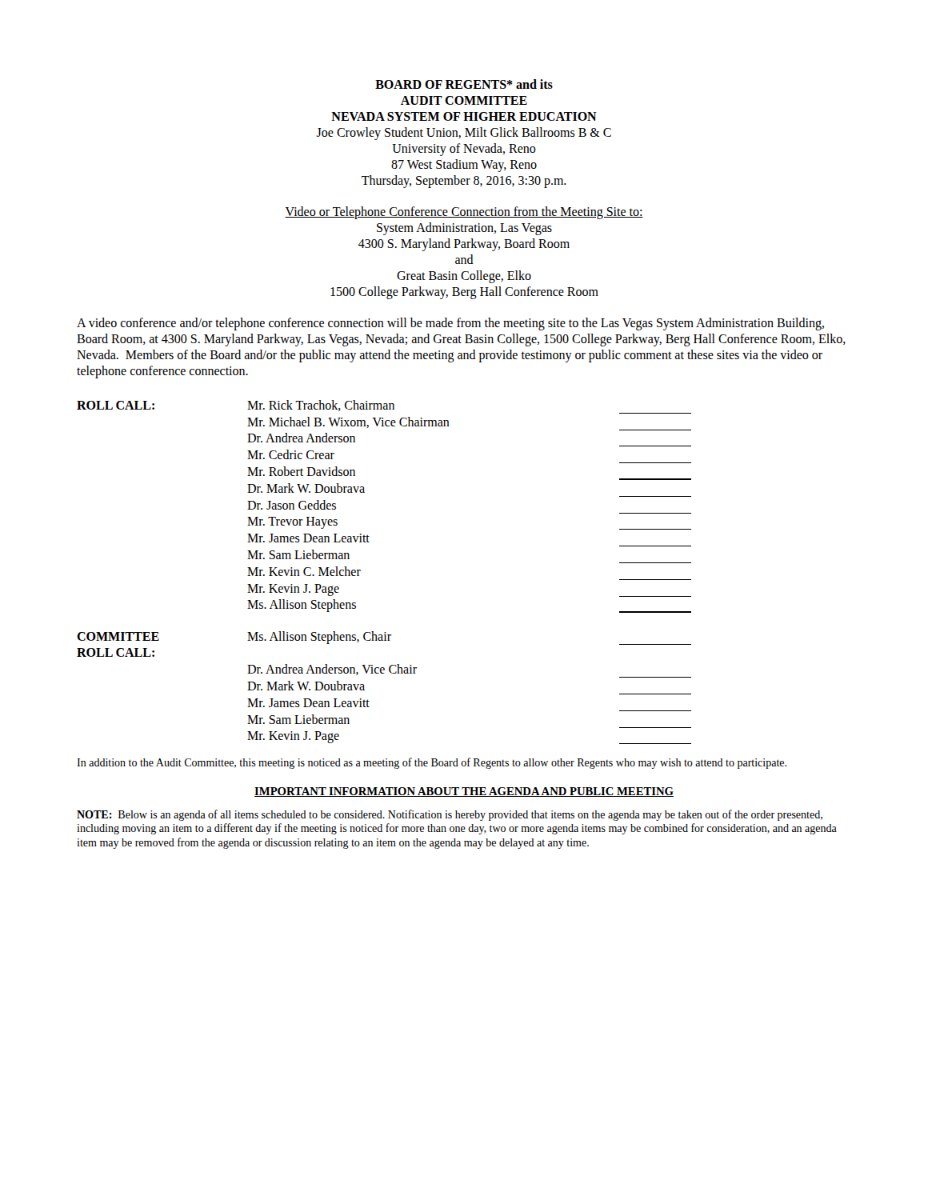BOARD OF REGENTS* and its
AUDIT COMMITTEE
NEVADA SYSTEM OF HIGHER EDUCATION
Joe Crowley Student Union, Milt Glick Ballrooms B & C
University of Nevada, Reno
87 West Stadium Way, Reno
Thursday, September 8, 2016, 3:30 p.m.
Video or Telephone Conference Connection from the Meeting Site to:
System Administration, Las Vegas
4300 S. Maryland Parkway, Board Room
and
Great Basin College, Elko
1500 College Parkway, Berg Hall Conference Room
A video conference and/or telephone conference connection will be made from the meeting site to the Las Vegas System Administration Building, Board Room, at 4300 S. Maryland Parkway, Las Vegas, Nevada; and Great Basin College, 1500 College Parkway, Berg Hall Conference Room, Elko, Nevada. Members of the Board and/or the public may attend the meeting and provide testimony or public comment at these sites via the video or telephone conference connection.
| ROLL CALL: | Mr. Rick Trachok, Chairman | |
| | Mr. Michael B. Wixom, Vice Chairman | |
| | Dr. Andrea Anderson | |
| | Mr. Cedric Crear | |
| | Mr. Robert Davidson | |
| | Dr. Mark W. Doubrava | |
| | Dr. Jason Geddes | |
| | Mr. Trevor Hayes | |
| | Mr. James Dean Leavitt | |
| | Mr. Sam Lieberman | |
| | Mr. Kevin C. Melcher | |
| | Mr. Kevin J. Page | |
| | Ms. Allison Stephens | |
| COMMITTEE ROLL CALL: | Ms. Allison Stephens, Chair | |
| | Dr. Andrea Anderson, Vice Chair | |
| | Dr. Mark W. Doubrava | |
| | Mr. James Dean Leavitt | |
| | Mr. Sam Lieberman | |
| | Mr. Kevin J. Page | |
In addition to the Audit Committee, this meeting is noticed as a meeting of the Board of Regents to allow other Regents who may wish to attend to participate.
IMPORTANT INFORMATION ABOUT THE AGENDA AND PUBLIC MEETING
NOTE: Below is an agenda of all items scheduled to be considered. Notification is hereby provided that items on the agenda may be taken out of the order presented, including moving an item to a different day if the meeting is noticed for more than one day, two or more agenda items may be combined for consideration, and an agenda item may be removed from the agenda or discussion relating to an item on the agenda may be delayed at any time.